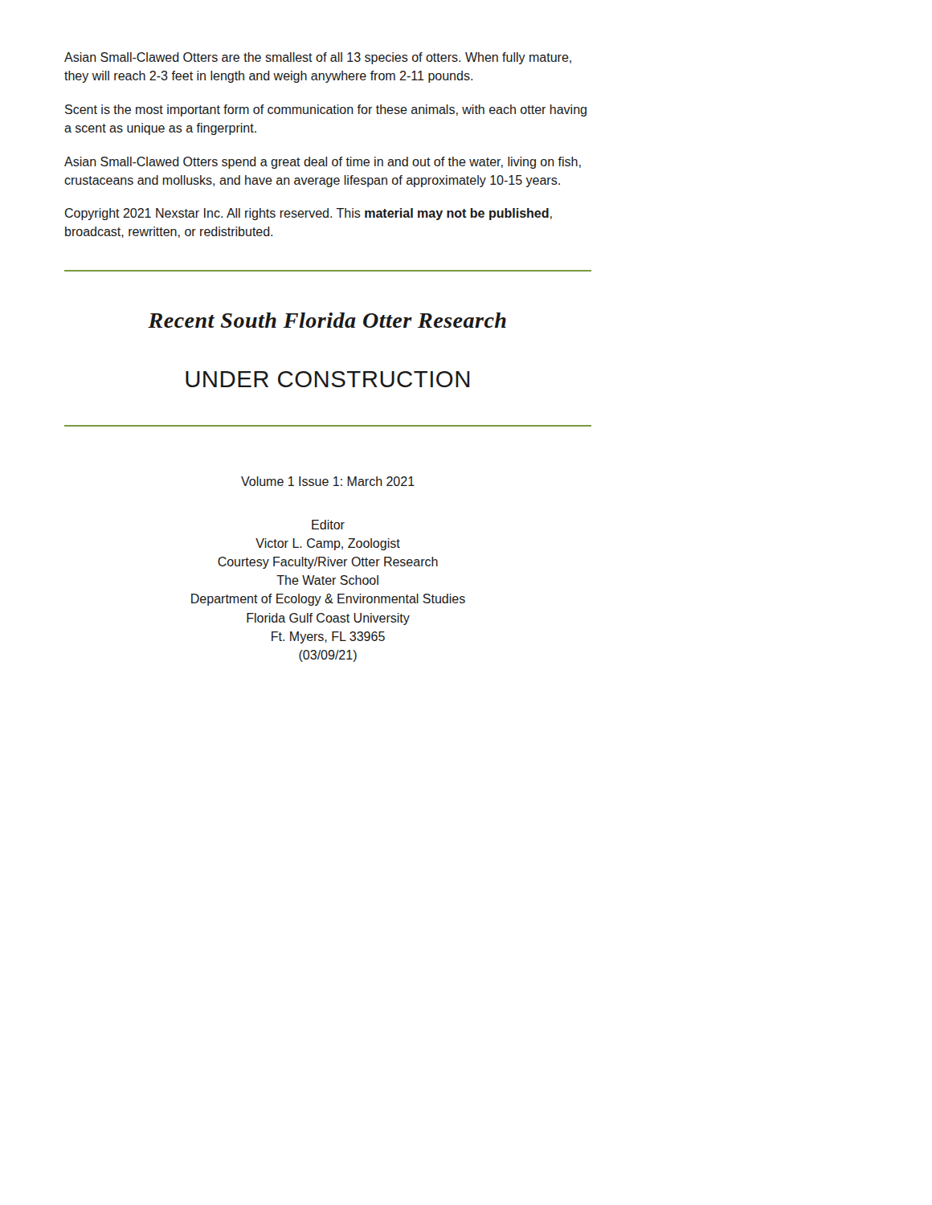Asian Small-Clawed Otters are the smallest of all 13 species of otters. When fully mature, they will reach 2-3 feet in length and weigh anywhere from 2-11 pounds.
Scent is the most important form of communication for these animals, with each otter having a scent as unique as a fingerprint.
Asian Small-Clawed Otters spend a great deal of time in and out of the water, living on fish, crustaceans and mollusks, and have an average lifespan of approximately 10-15 years.
Copyright 2021 Nexstar Inc. All rights reserved. This material may not be published, broadcast, rewritten, or redistributed.
Recent South Florida Otter Research
UNDER CONSTRUCTION
Volume 1 Issue 1: March 2021
Editor
Victor L. Camp, Zoologist
Courtesy Faculty/River Otter Research
The Water School
Department of Ecology & Environmental Studies
Florida Gulf Coast University
Ft. Myers, FL 33965
(03/09/21)